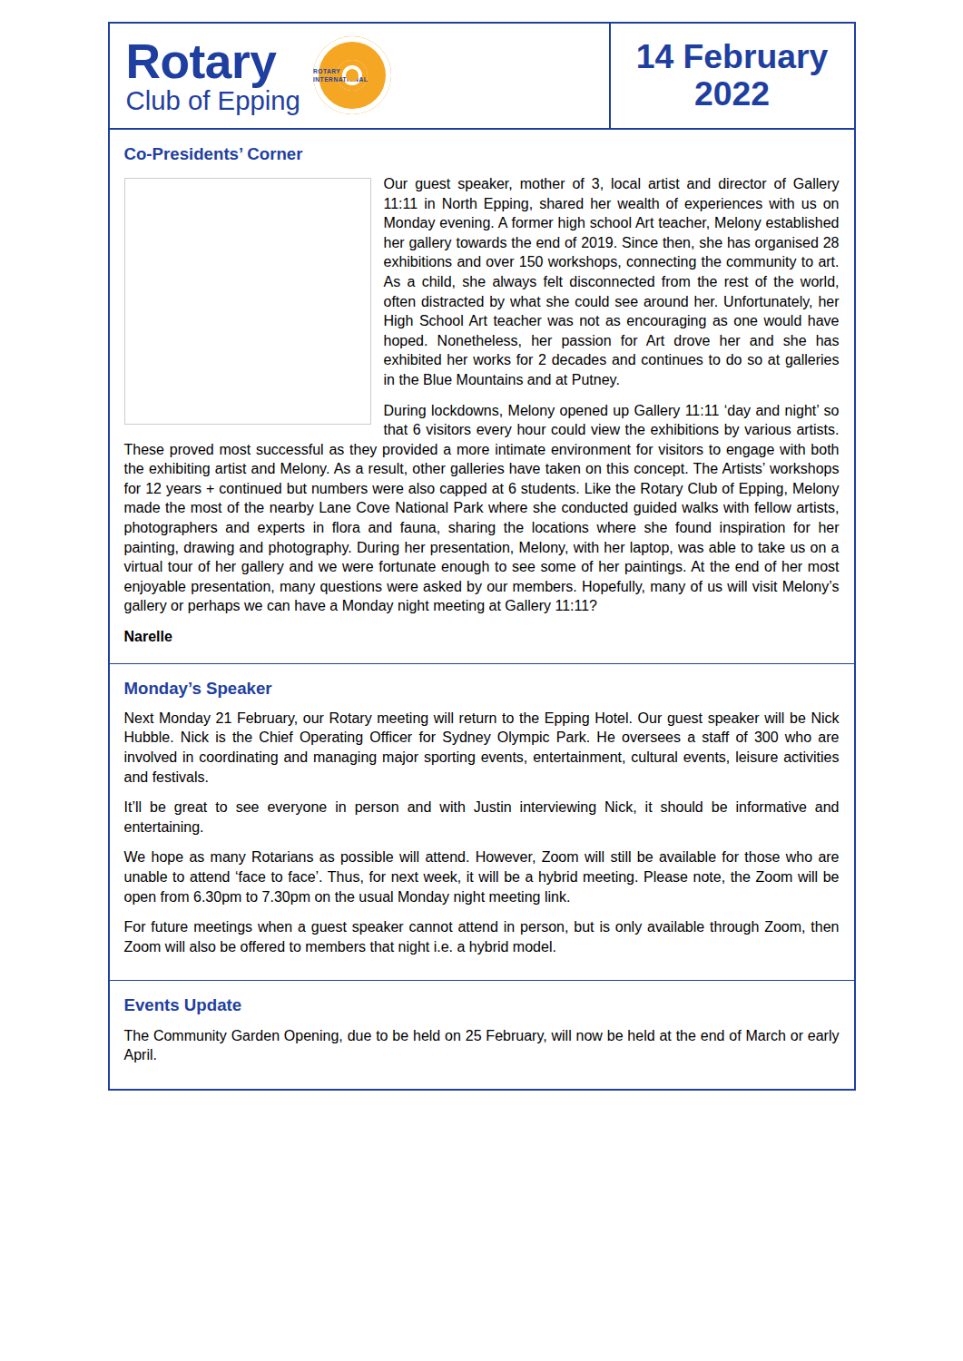Rotary
Club of Epping
Rotary International
14 February
2022
Co-Presidents’ Corner
Our guest speaker, mother of 3, local artist and director of Gallery 11:11 in North Epping, shared her wealth of experiences with us on Monday evening. A former high school Art teacher, Melony established her gallery towards the end of 2019. Since then, she has organised 28 exhibitions and over 150 workshops, connecting the community to art. As a child, she always felt disconnected from the rest of the world, often distracted by what she could see around her. Unfortunately, her High School Art teacher was not as encouraging as one would have hoped. Nonetheless, her passion for Art drove her and she has exhibited her works for 2 decades and continues to do so at galleries in the Blue Mountains and at Putney.
During lockdowns, Melony opened up Gallery 11:11 ‘day and night’ so that 6 visitors every hour could view the exhibitions by various artists. These proved most successful as they provided a more intimate environment for visitors to engage with both the exhibiting artist and Melony. As a result, other galleries have taken on this concept. The Artists’ workshops for 12 years + continued but numbers were also capped at 6 students. Like the Rotary Club of Epping, Melony made the most of the nearby Lane Cove National Park where she conducted guided walks with fellow artists, photographers and experts in flora and fauna, sharing the locations where she found inspiration for her painting, drawing and photography. During her presentation, Melony, with her laptop, was able to take us on a virtual tour of her gallery and we were fortunate enough to see some of her paintings. At the end of her most enjoyable presentation, many questions were asked by our members. Hopefully, many of us will visit Melony’s gallery or perhaps we can have a Monday night meeting at Gallery 11:11?
Narelle
Monday’s Speaker
Next Monday 21 February, our Rotary meeting will return to the Epping Hotel. Our guest speaker will be Nick Hubble. Nick is the Chief Operating Officer for Sydney Olympic Park. He oversees a staff of 300 who are involved in coordinating and managing major sporting events, entertainment, cultural events, leisure activities and festivals.
It’ll be great to see everyone in person and with Justin interviewing Nick, it should be informative and entertaining.
We hope as many Rotarians as possible will attend. However, Zoom will still be available for those who are unable to attend ‘face to face’. Thus, for next week, it will be a hybrid meeting. Please note, the Zoom will be open from 6.30pm to 7.30pm on the usual Monday night meeting link.
For future meetings when a guest speaker cannot attend in person, but is only available through Zoom, then Zoom will also be offered to members that night i.e. a hybrid model.
Events Update
The Community Garden Opening, due to be held on 25 February, will now be held at the end of March or early April.